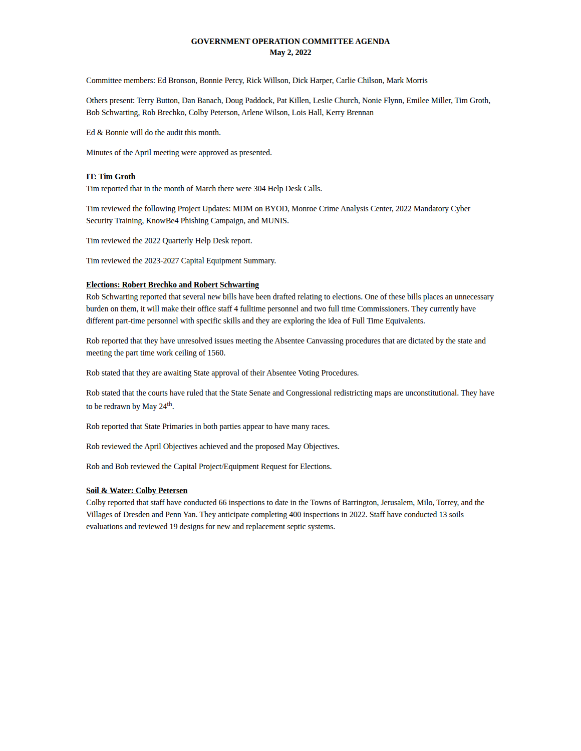GOVERNMENT OPERATION COMMITTEE AGENDA
May 2, 2022
Committee members: Ed Bronson, Bonnie Percy, Rick Willson, Dick Harper, Carlie Chilson, Mark Morris
Others present: Terry Button, Dan Banach, Doug Paddock, Pat Killen, Leslie Church, Nonie Flynn, Emilee Miller, Tim Groth, Bob Schwarting, Rob Brechko, Colby Peterson, Arlene Wilson, Lois Hall, Kerry Brennan
Ed & Bonnie will do the audit this month.
Minutes of the April meeting were approved as presented.
IT: Tim Groth
Tim reported that in the month of March there were 304 Help Desk Calls.
Tim reviewed the following Project Updates: MDM on BYOD, Monroe Crime Analysis Center, 2022 Mandatory Cyber Security Training, KnowBe4 Phishing Campaign, and MUNIS.
Tim reviewed the 2022 Quarterly Help Desk report.
Tim reviewed the 2023-2027 Capital Equipment Summary.
Elections: Robert Brechko and Robert Schwarting
Rob Schwarting reported that several new bills have been drafted relating to elections. One of these bills places an unnecessary burden on them, it will make their office staff 4 fulltime personnel and two full time Commissioners. They currently have different part-time personnel with specific skills and they are exploring the idea of Full Time Equivalents.
Rob reported that they have unresolved issues meeting the Absentee Canvassing procedures that are dictated by the state and meeting the part time work ceiling of 1560.
Rob stated that they are awaiting State approval of their Absentee Voting Procedures.
Rob stated that the courts have ruled that the State Senate and Congressional redistricting maps are unconstitutional. They have to be redrawn by May 24th.
Rob reported that State Primaries in both parties appear to have many races.
Rob reviewed the April Objectives achieved and the proposed May Objectives.
Rob and Bob reviewed the Capital Project/Equipment Request for Elections.
Soil & Water: Colby Petersen
Colby reported that staff have conducted 66 inspections to date in the Towns of Barrington, Jerusalem, Milo, Torrey, and the Villages of Dresden and Penn Yan. They anticipate completing 400 inspections in 2022. Staff have conducted 13 soils evaluations and reviewed 19 designs for new and replacement septic systems.